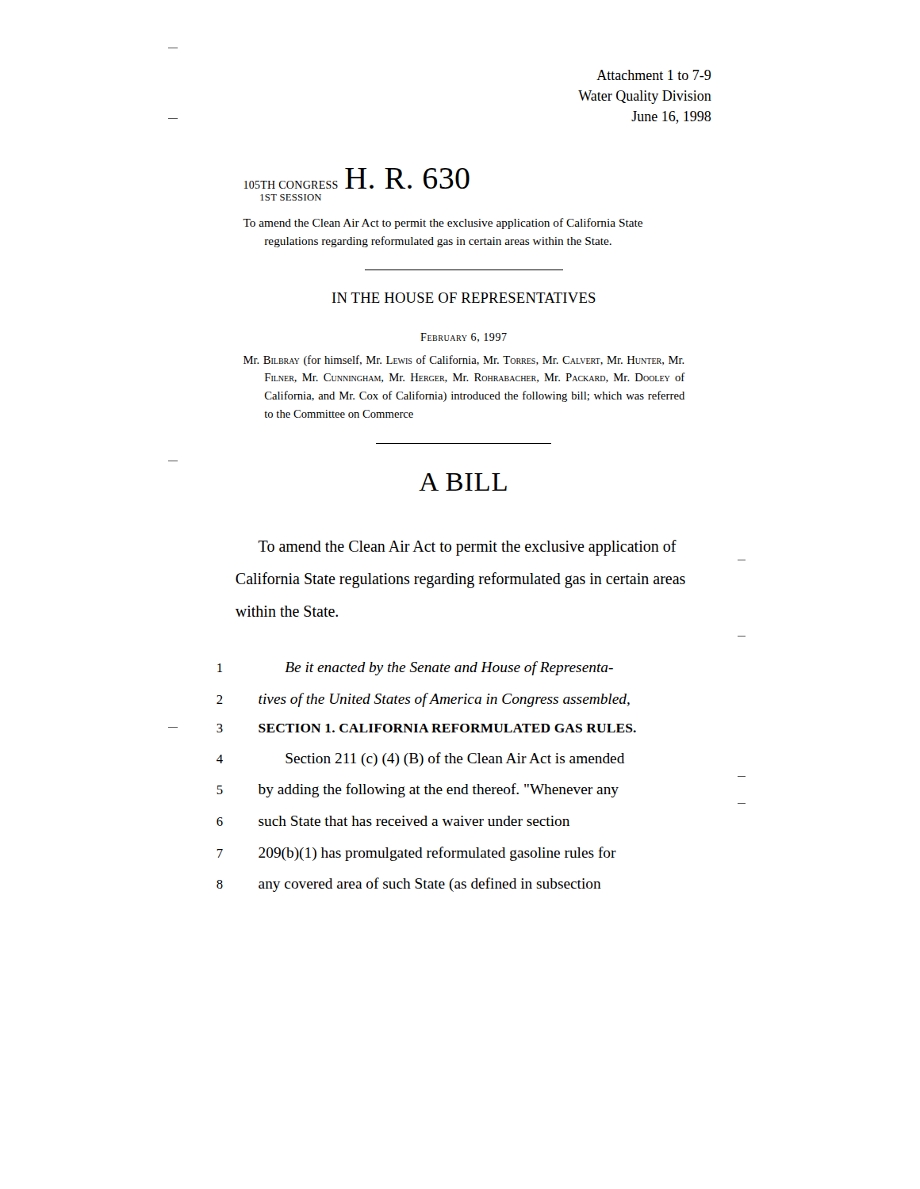Attachment 1 to 7-9
Water Quality Division
June 16, 1998
105TH CONGRESS 1ST SESSION
H. R. 630
To amend the Clean Air Act to permit the exclusive application of California State regulations regarding reformulated gas in certain areas within the State.
IN THE HOUSE OF REPRESENTATIVES
February 6, 1997
Mr. Bilbray (for himself, Mr. Lewis of California, Mr. Torres, Mr. Calvert, Mr. Hunter, Mr. Filner, Mr. Cunningham, Mr. Herger, Mr. Rohrabacher, Mr. Packard, Mr. Dooley of California, and Mr. Cox of California) introduced the following bill; which was referred to the Committee on Commerce
A BILL
To amend the Clean Air Act to permit the exclusive application of California State regulations regarding reformulated gas in certain areas within the State.
1
Be it enacted by the Senate and House of Representa-
2
tives of the United States of America in Congress assembled,
3
SECTION 1. CALIFORNIA REFORMULATED GAS RULES.
4
Section 211 (c) (4) (B) of the Clean Air Act is amended
5
by adding the following at the end thereof. "Whenever any
6
such State that has received a waiver under section
7
209(b)(1) has promulgated reformulated gasoline rules for
8
any covered area of such State (as defined in subsection